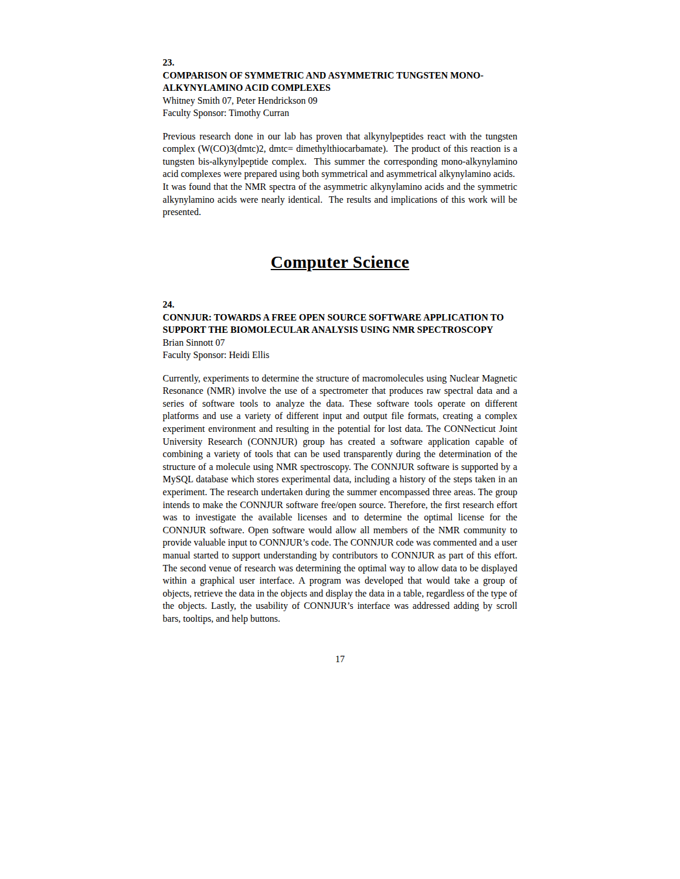23.
Comparison of Symmetric and Asymmetric Tungsten Mono-Alkynylamino Acid Complexes
Whitney Smith 07, Peter Hendrickson 09
Faculty Sponsor: Timothy Curran
Previous research done in our lab has proven that alkynylpeptides react with the tungsten complex (W(CO)3(dmtc)2, dmtc= dimethylthiocarbamate). The product of this reaction is a tungsten bis-alkynylpeptide complex. This summer the corresponding mono-alkynylamino acid complexes were prepared using both symmetrical and asymmetrical alkynylamino acids. It was found that the NMR spectra of the asymmetric alkynylamino acids and the symmetric alkynylamino acids were nearly identical. The results and implications of this work will be presented.
Computer Science
24.
CONNJUR: Towards a Free Open Source Software Application to Support the Biomolecular Analysis Using NMR Spectroscopy
Brian Sinnott 07
Faculty Sponsor: Heidi Ellis
Currently, experiments to determine the structure of macromolecules using Nuclear Magnetic Resonance (NMR) involve the use of a spectrometer that produces raw spectral data and a series of software tools to analyze the data. These software tools operate on different platforms and use a variety of different input and output file formats, creating a complex experiment environment and resulting in the potential for lost data. The CONNecticut Joint University Research (CONNJUR) group has created a software application capable of combining a variety of tools that can be used transparently during the determination of the structure of a molecule using NMR spectroscopy. The CONNJUR software is supported by a MySQL database which stores experimental data, including a history of the steps taken in an experiment. The research undertaken during the summer encompassed three areas. The group intends to make the CONNJUR software free/open source. Therefore, the first research effort was to investigate the available licenses and to determine the optimal license for the CONNJUR software. Open software would allow all members of the NMR community to provide valuable input to CONNJUR’s code. The CONNJUR code was commented and a user manual started to support understanding by contributors to CONNJUR as part of this effort. The second venue of research was determining the optimal way to allow data to be displayed within a graphical user interface. A program was developed that would take a group of objects, retrieve the data in the objects and display the data in a table, regardless of the type of the objects. Lastly, the usability of CONNJUR’s interface was addressed adding by scroll bars, tooltips, and help buttons.
17